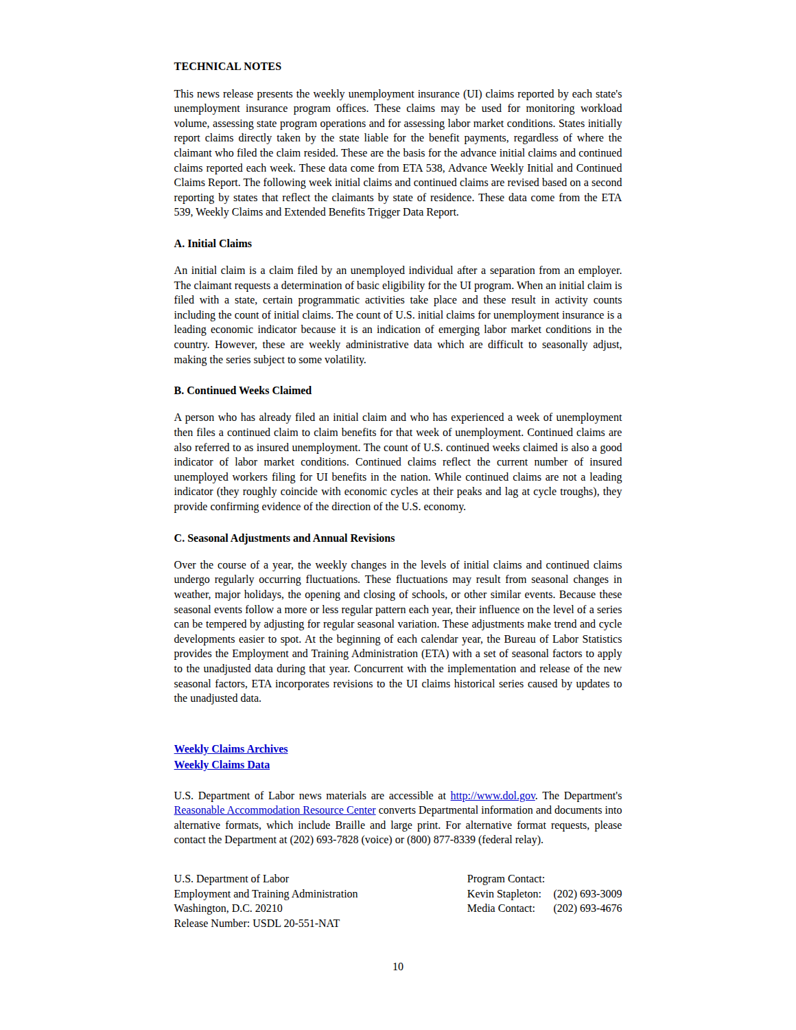TECHNICAL NOTES
This news release presents the weekly unemployment insurance (UI) claims reported by each state's unemployment insurance program offices. These claims may be used for monitoring workload volume, assessing state program operations and for assessing labor market conditions. States initially report claims directly taken by the state liable for the benefit payments, regardless of where the claimant who filed the claim resided. These are the basis for the advance initial claims and continued claims reported each week. These data come from ETA 538, Advance Weekly Initial and Continued Claims Report. The following week initial claims and continued claims are revised based on a second reporting by states that reflect the claimants by state of residence. These data come from the ETA 539, Weekly Claims and Extended Benefits Trigger Data Report.
A. Initial Claims
An initial claim is a claim filed by an unemployed individual after a separation from an employer. The claimant requests a determination of basic eligibility for the UI program. When an initial claim is filed with a state, certain programmatic activities take place and these result in activity counts including the count of initial claims. The count of U.S. initial claims for unemployment insurance is a leading economic indicator because it is an indication of emerging labor market conditions in the country. However, these are weekly administrative data which are difficult to seasonally adjust, making the series subject to some volatility.
B. Continued Weeks Claimed
A person who has already filed an initial claim and who has experienced a week of unemployment then files a continued claim to claim benefits for that week of unemployment. Continued claims are also referred to as insured unemployment. The count of U.S. continued weeks claimed is also a good indicator of labor market conditions. Continued claims reflect the current number of insured unemployed workers filing for UI benefits in the nation. While continued claims are not a leading indicator (they roughly coincide with economic cycles at their peaks and lag at cycle troughs), they provide confirming evidence of the direction of the U.S. economy.
C. Seasonal Adjustments and Annual Revisions
Over the course of a year, the weekly changes in the levels of initial claims and continued claims undergo regularly occurring fluctuations. These fluctuations may result from seasonal changes in weather, major holidays, the opening and closing of schools, or other similar events. Because these seasonal events follow a more or less regular pattern each year, their influence on the level of a series can be tempered by adjusting for regular seasonal variation. These adjustments make trend and cycle developments easier to spot. At the beginning of each calendar year, the Bureau of Labor Statistics provides the Employment and Training Administration (ETA) with a set of seasonal factors to apply to the unadjusted data during that year. Concurrent with the implementation and release of the new seasonal factors, ETA incorporates revisions to the UI claims historical series caused by updates to the unadjusted data.
Weekly Claims Archives
Weekly Claims Data
U.S. Department of Labor news materials are accessible at http://www.dol.gov. The Department's Reasonable Accommodation Resource Center converts Departmental information and documents into alternative formats, which include Braille and large print. For alternative format requests, please contact the Department at (202) 693-7828 (voice) or (800) 877-8339 (federal relay).
U.S. Department of Labor
Employment and Training Administration
Washington, D.C. 20210
Release Number: USDL 20-551-NAT
| Program Contact: |
| Kevin Stapleton: | (202) 693-3009 |
| Media Contact: | (202) 693-4676 |
10